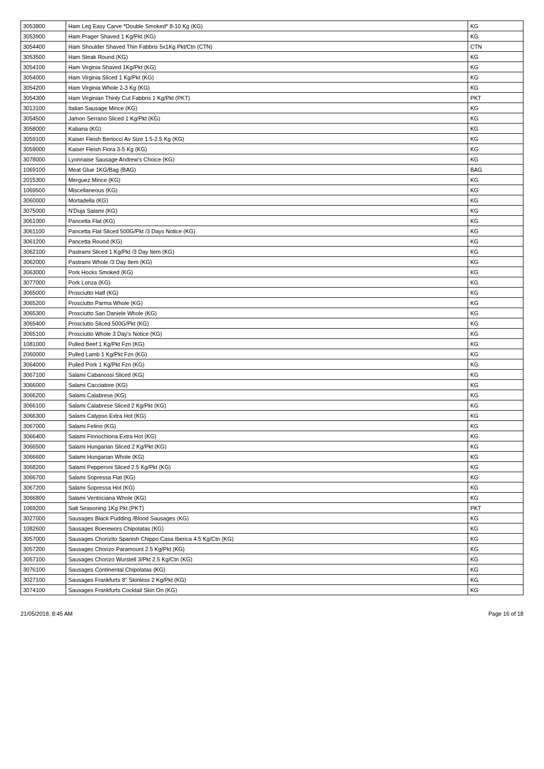| 3053800 | Ham Leg Easy Carve *Double Smoked* 8-10 Kg (KG) | KG |
| 3053900 | Ham Prager Shaved 1 Kg/Pkt (KG) | KG |
| 3054400 | Ham Shoulder Shaved Thin Fabbris 5x1Kg Pkt/Ctn (CTN) | CTN |
| 3053500 | Ham Steak Round (KG) | KG |
| 3054100 | Ham Virginia Shaved 1Kg/Pkt (KG) | KG |
| 3054000 | Ham Virginia Sliced 1 Kg/Pkt (KG) | KG |
| 3054200 | Ham Virginia Whole 2-3 Kg (KG) | KG |
| 3054300 | Ham Virginian Thinly Cut Fabbris 1 Kg/Pkt (PKT) | PKT |
| 3013100 | Italian Sausage Mince (KG) | KG |
| 3054500 | Jamon Serrano Sliced 1 Kg/Pkt (KG) | KG |
| 3058000 | Kabana (KG) | KG |
| 3059100 | Kaiser Fleish Bertocci Av Size 1.5-2.5 Kg (KG) | KG |
| 3059000 | Kaiser Fleish Fiora 3-5 Kg (KG) | KG |
| 3078000 | Lyonnaise Sausage Andrew's Choice (KG) | KG |
| 1069100 | Meat Glue 1KG/Bag (BAG) | BAG |
| 2015300 | Merguez Mince (KG) | KG |
| 1069500 | Miscellaneous (KG) | KG |
| 3060000 | Mortadella (KG) | KG |
| 3075000 | N'Duja Salami (KG) | KG |
| 3061000 | Pancetta Flat (KG) | KG |
| 3061100 | Pancetta Flat Sliced 500G/Pkt /3 Days Notice (KG) | KG |
| 3061200 | Pancetta Round (KG) | KG |
| 3062100 | Pastrami Sliced 1 Kg/Pkt /3 Day Item (KG) | KG |
| 3062000 | Pastrami Whole /3 Day Item (KG) | KG |
| 3063000 | Pork Hocks Smoked (KG) | KG |
| 3077000 | Pork Lonza (KG) | KG |
| 3065000 | Prosciutto Half (KG) | KG |
| 3065200 | Prosciutto Parma Whole (KG) | KG |
| 3065300 | Prosciutto San Daniele Whole (KG) | KG |
| 3065400 | Prosciutto Sliced 500G/Pkt (KG) | KG |
| 3065100 | Prosciutto Whole 3 Day's Notice (KG) | KG |
| 1081000 | Pulled Beef 1 Kg/Pkt Fzn (KG) | KG |
| 2060000 | Pulled Lamb 1 Kg/Pkt Fzn (KG) | KG |
| 3064000 | Pulled Pork 1 Kg/Pkt Fzn (KG) | KG |
| 3067100 | Salami Cabanossi Sliced (KG) | KG |
| 3066000 | Salami Cacciatore (KG) | KG |
| 3066200 | Salami Calabrese (KG) | KG |
| 3066100 | Salami Calabrese Sliced 2 Kg/Pkt (KG) | KG |
| 3066300 | Salami Calypso Extra Hot (KG) | KG |
| 3067000 | Salami Felino (KG) | KG |
| 3066400 | Salami Finnochiona Extra Hot (KG) | KG |
| 3066500 | Salami Hungarian Sliced 2 Kg/Pkt (KG) | KG |
| 3066600 | Salami Hungarian Whole (KG) | KG |
| 3068200 | Salami Pepperoni Sliced 2.5 Kg/Pkt (KG) | KG |
| 3066700 | Salami Sopressa Flat (KG) | KG |
| 3067200 | Salami Sopressa Hot (KG) | KG |
| 3066800 | Salami Ventriciana Whole (KG) | KG |
| 1069200 | Salt Seasoning 1Kg Pkt (PKT) | PKT |
| 3027000 | Sausages Black Pudding /Blood Sausages (KG) | KG |
| 1082600 | Sausages Boerewors Chipolatas (KG) | KG |
| 3057000 | Sausages Chorizito Spanish Chippo Casa Iberica 4.5 Kg/Ctn (KG) | KG |
| 3057200 | Sausages Chorizo Paramount 2.5 Kg/Pkt (KG) | KG |
| 3057100 | Sausages Chorizo Wurstell 3/Pkt 2.5 Kg/Ctn (KG) | KG |
| 3076100 | Sausages Continental Chipolatas (KG) | KG |
| 3027100 | Sausages Frankfurts 8'' Skinless 2 Kg/Pkt (KG) | KG |
| 3074100 | Sausages Frankfurts Cocktail Skin On (KG) | KG |
21/05/2018, 8:45 AM Page 16 of 18